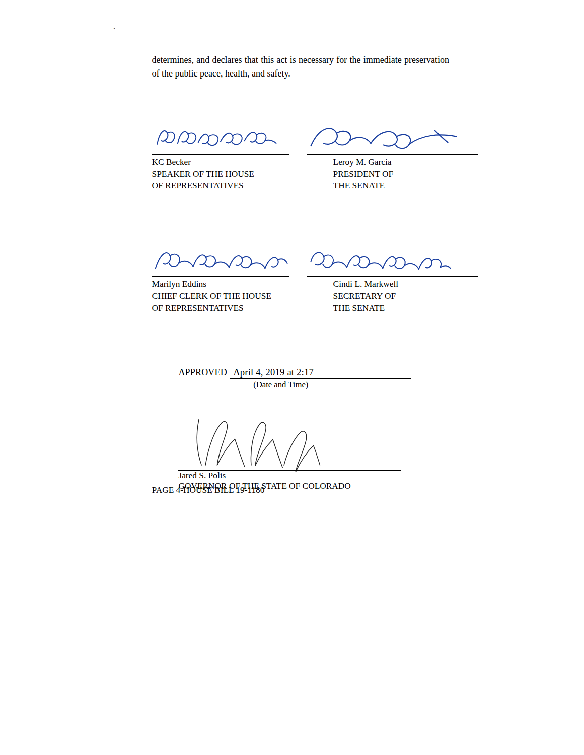.
determines, and declares that this act is necessary for the immediate preservation of the public peace, health, and safety.
| KC Becker Speaker of the House of Representatives | Leroy M. Garcia President of the Senate |
| Marilyn Eddins Chief Clerk of the House of Representatives | Cindi L. Markwell Secretary of the Senate |
APPROVED April 4, 2019 at 2:17
(Date and Time)
Jared S. Polis
Governor of the State of Colorado
PAGE 4-HOUSE BILL 19-1180